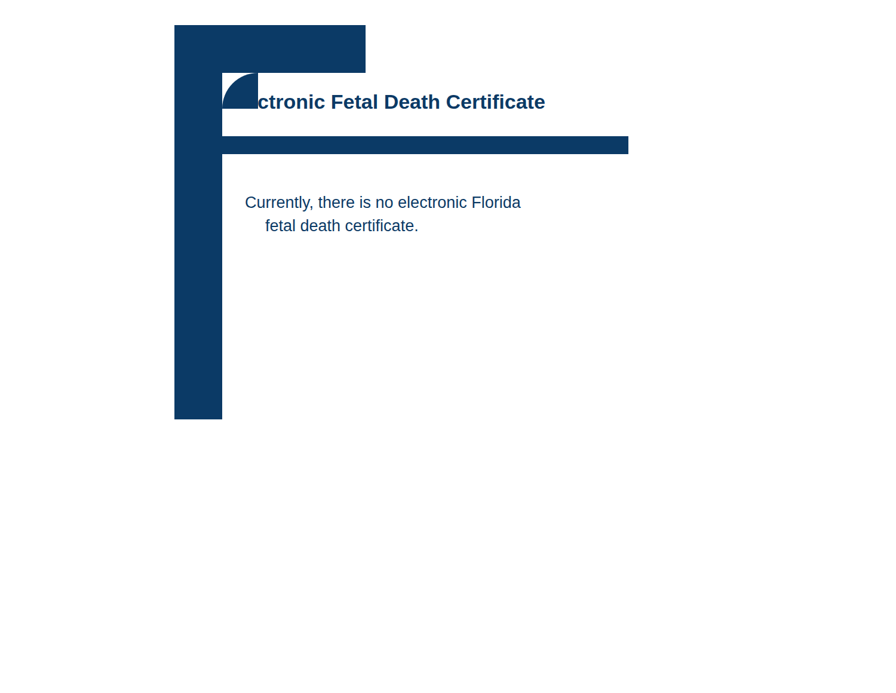Electronic Fetal Death Certificate
Currently, there is no electronic Florida fetal death certificate.